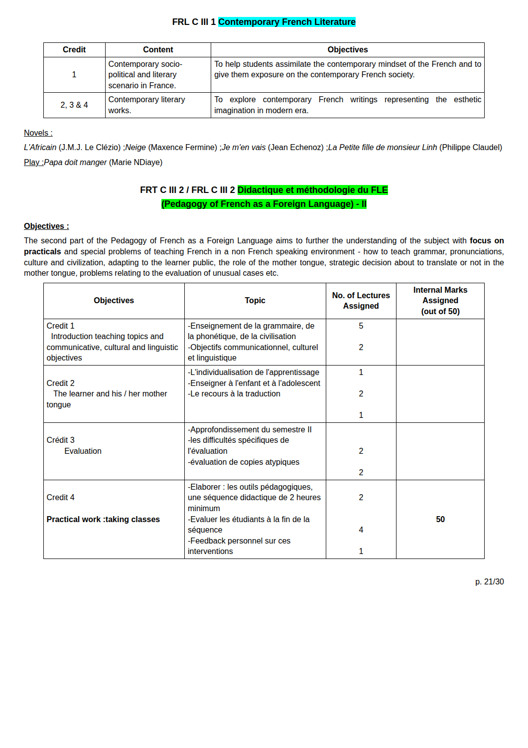FRL C III 1 Contemporary French Literature
| Credit | Content | Objectives |
| --- | --- | --- |
| 1 | Contemporary socio-political and literary scenario in France. | To help students assimilate the contemporary mindset of the French and to give them exposure on the contemporary French society. |
| 2, 3 & 4 | Contemporary literary works. | To explore contemporary French writings representing the esthetic imagination in modern era. |
Novels :
L'Africain (J.M.J. Le Clézio) ;Neige (Maxence Fermine) ;Je m'en vais (Jean Echenoz) ;La Petite fille de monsieur Linh (Philippe Claudel)
Play : Papa doit manger (Marie NDiaye)
FRT C III 2 / FRL C III 2 Didactique et méthodologie du FLE
(Pedagogy of French as a Foreign Language) - II
Objectives :
The second part of the Pedagogy of French as a Foreign Language aims to further the understanding of the subject with focus on practicals and special problems of teaching French in a non French speaking environment - how to teach grammar, pronunciations, culture and civilization, adapting to the learner public, the role of the mother tongue, strategic decision about to translate or not in the mother tongue, problems relating to the evaluation of unusual cases etc.
| Objectives | Topic | No. of Lectures Assigned | Internal Marks Assigned (out of 50) |
| --- | --- | --- | --- |
| Credit 1 Introduction teaching topics and communicative, cultural and linguistic objectives | -Enseignement de la grammaire, de la phonétique, de la civilisation -Objectifs communicationnel, culturel et linguistique | 5 2 | |
| Credit 2 The learner and his / her mother tongue | -L'individualisation de l'apprentissage -Enseigner à l'enfant et à l'adolescent -Le recours à la traduction | 1 2 1 | |
| Crédit 3 Evaluation | -Approfondissement du semestre II -les difficultés spécifiques de l'évaluation -évaluation de copies atypiques | 2 2 | |
| Credit 4 Practical work :taking classes | -Elaborer : les outils pédagogiques, une séquence didactique de 2 heures minimum -Evaluer les étudiants à la fin de la séquence -Feedback personnel sur ces interventions | 2 4 1 | 50 |
p. 21/30